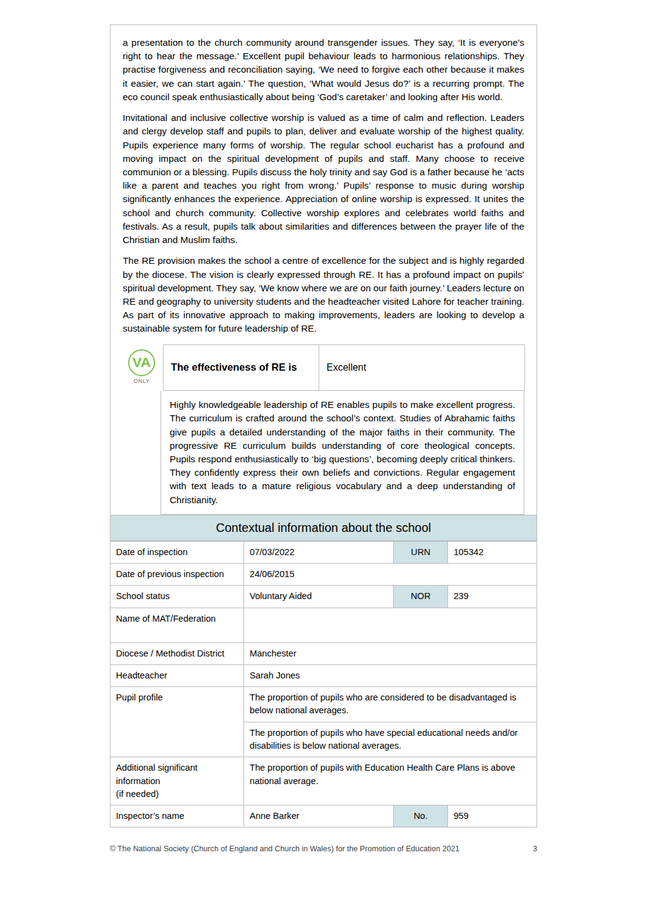a presentation to the church community around transgender issues. They say, ‘It is everyone’s right to hear the message.’ Excellent pupil behaviour leads to harmonious relationships. They practise forgiveness and reconciliation saying, ‘We need to forgive each other because it makes it easier, we can start again.’ The question, ‘What would Jesus do?’ is a recurring prompt. The eco council speak enthusiastically about being ‘God’s caretaker’ and looking after His world.
Invitational and inclusive collective worship is valued as a time of calm and reflection. Leaders and clergy develop staff and pupils to plan, deliver and evaluate worship of the highest quality. Pupils experience many forms of worship. The regular school eucharist has a profound and moving impact on the spiritual development of pupils and staff. Many choose to receive communion or a blessing. Pupils discuss the holy trinity and say God is a father because he ‘acts like a parent and teaches you right from wrong.’ Pupils’ response to music during worship significantly enhances the experience. Appreciation of online worship is expressed. It unites the school and church community. Collective worship explores and celebrates world faiths and festivals. As a result, pupils talk about similarities and differences between the prayer life of the Christian and Muslim faiths.
The RE provision makes the school a centre of excellence for the subject and is highly regarded by the diocese. The vision is clearly expressed through RE. It has a profound impact on pupils’ spiritual development. They say, ‘We know where we are on our faith journey.’ Leaders lecture on RE and geography to university students and the headteacher visited Lahore for teacher training. As part of its innovative approach to making improvements, leaders are looking to develop a sustainable system for future leadership of RE.
VA
ONLY
The effectiveness of RE is
Excellent
Highly knowledgeable leadership of RE enables pupils to make excellent progress. The curriculum is crafted around the school’s context. Studies of Abrahamic faiths give pupils a detailed understanding of the major faiths in their community. The progressive RE curriculum builds understanding of core theological concepts. Pupils respond enthusiastically to ‘big questions’, becoming deeply critical thinkers. They confidently express their own beliefs and convictions. Regular engagement with text leads to a mature religious vocabulary and a deep understanding of Christianity.
Contextual information about the school
| Date of inspection | 07/03/2022 | URN | 105342 |
| Date of previous inspection | 24/06/2015 |
| School status | Voluntary Aided | NOR | 239 |
| Name of MAT/Federation | |
| Diocese / Methodist District | Manchester |
| Headteacher | Sarah Jones |
| Pupil profile | The proportion of pupils who are considered to be disadvantaged is below national averages. |
| The proportion of pupils who have special educational needs and/or disabilities is below national averages. |
| Additional significant information (if needed) | The proportion of pupils with Education Health Care Plans is above national average. |
| Inspector’s name | Anne Barker | No. | 959 |
© The National Society (Church of England and Church in Wales) for the Promotion of Education 2021 3